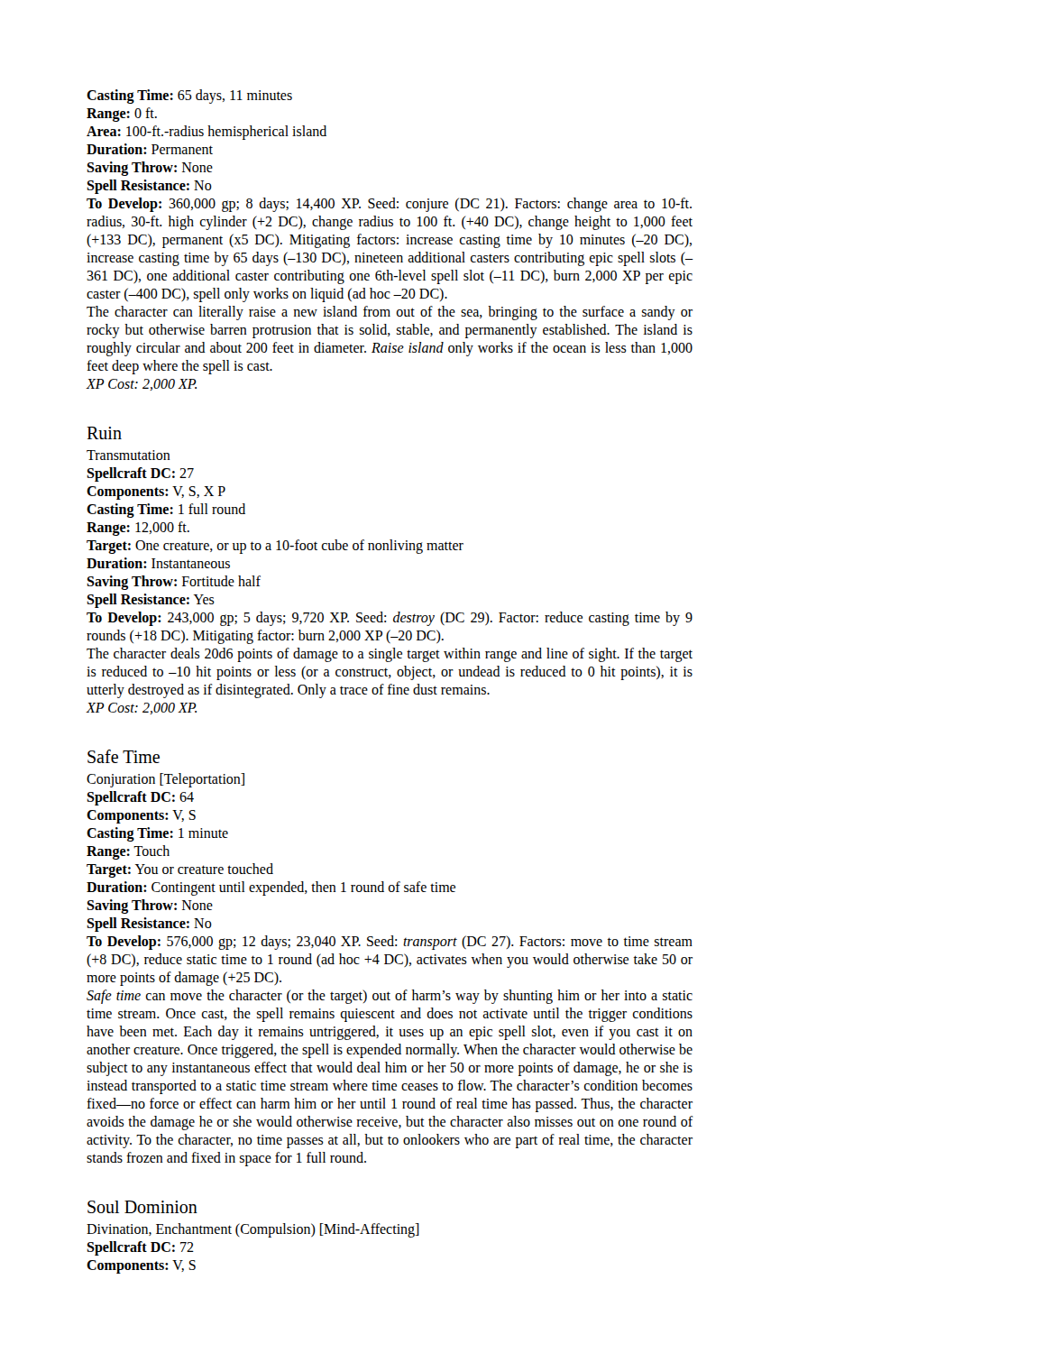Casting Time: 65 days, 11 minutes
Range: 0 ft.
Area: 100-ft.-radius hemispherical island
Duration: Permanent
Saving Throw: None
Spell Resistance: No
To Develop: 360,000 gp; 8 days; 14,400 XP. Seed: conjure (DC 21). Factors: change area to 10-ft. radius, 30-ft. high cylinder (+2 DC), change radius to 100 ft. (+40 DC), change height to 1,000 feet (+133 DC), permanent (x5 DC). Mitigating factors: increase casting time by 10 minutes (–20 DC), increase casting time by 65 days (–130 DC), nineteen additional casters contributing epic spell slots (–361 DC), one additional caster contributing one 6th-level spell slot (–11 DC), burn 2,000 XP per epic caster (–400 DC), spell only works on liquid (ad hoc –20 DC).
The character can literally raise a new island from out of the sea, bringing to the surface a sandy or rocky but otherwise barren protrusion that is solid, stable, and permanently established. The island is roughly circular and about 200 feet in diameter. Raise island only works if the ocean is less than 1,000 feet deep where the spell is cast.
XP Cost: 2,000 XP.
Ruin
Transmutation
Spellcraft DC: 27
Components: V, S, X P
Casting Time: 1 full round
Range: 12,000 ft.
Target: One creature, or up to a 10-foot cube of nonliving matter
Duration: Instantaneous
Saving Throw: Fortitude half
Spell Resistance: Yes
To Develop: 243,000 gp; 5 days; 9,720 XP. Seed: destroy (DC 29). Factor: reduce casting time by 9 rounds (+18 DC). Mitigating factor: burn 2,000 XP (–20 DC).
The character deals 20d6 points of damage to a single target within range and line of sight. If the target is reduced to –10 hit points or less (or a construct, object, or undead is reduced to 0 hit points), it is utterly destroyed as if disintegrated. Only a trace of fine dust remains.
XP Cost: 2,000 XP.
Safe Time
Conjuration [Teleportation]
Spellcraft DC: 64
Components: V, S
Casting Time: 1 minute
Range: Touch
Target: You or creature touched
Duration: Contingent until expended, then 1 round of safe time
Saving Throw: None
Spell Resistance: No
To Develop: 576,000 gp; 12 days; 23,040 XP. Seed: transport (DC 27). Factors: move to time stream (+8 DC), reduce static time to 1 round (ad hoc +4 DC), activates when you would otherwise take 50 or more points of damage (+25 DC).
Safe time can move the character (or the target) out of harm’s way by shunting him or her into a static time stream. Once cast, the spell remains quiescent and does not activate until the trigger conditions have been met. Each day it remains untriggered, it uses up an epic spell slot, even if you cast it on another creature. Once triggered, the spell is expended normally. When the character would otherwise be subject to any instantaneous effect that would deal him or her 50 or more points of damage, he or she is instead transported to a static time stream where time ceases to flow. The character’s condition becomes fixed—no force or effect can harm him or her until 1 round of real time has passed. Thus, the character avoids the damage he or she would otherwise receive, but the character also misses out on one round of activity. To the character, no time passes at all, but to onlookers who are part of real time, the character stands frozen and fixed in space for 1 full round.
Soul Dominion
Divination, Enchantment (Compulsion) [Mind-Affecting]
Spellcraft DC: 72
Components: V, S